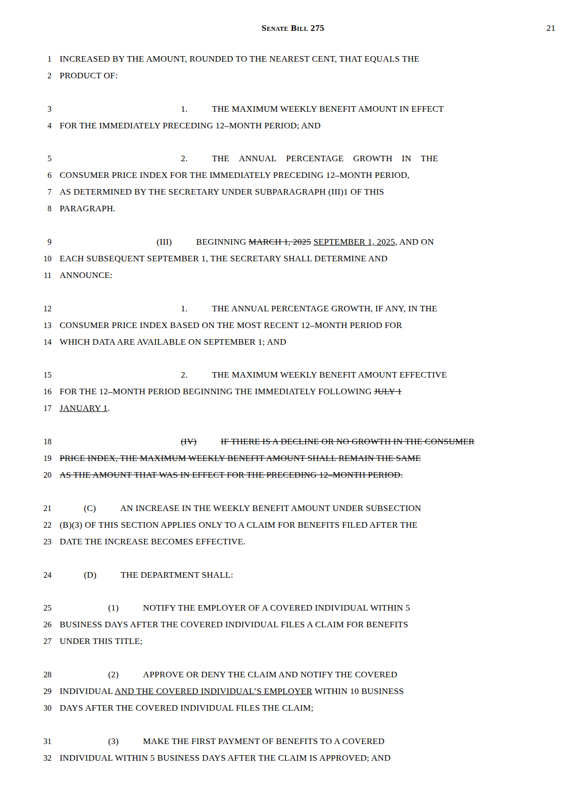Senate Bill 275 21
1
INCREASED BY THE AMOUNT, ROUNDED TO THE NEAREST CENT, THAT EQUALS THE
2
PRODUCT OF:
3
1. THE MAXIMUM WEEKLY BENEFIT AMOUNT IN EFFECT
4
FOR THE IMMEDIATELY PRECEDING 12–MONTH PERIOD; AND
5
2. THE ANNUAL PERCENTAGE GROWTH IN THE
6
CONSUMER PRICE INDEX FOR THE IMMEDIATELY PRECEDING 12–MONTH PERIOD,
7
AS DETERMINED BY THE SECRETARY UNDER SUBPARAGRAPH (III)1 OF THIS
8
PARAGRAPH.
9
(III) BEGINNING MARCH 1, 2025 SEPTEMBER 1, 2025, AND ON
10
EACH SUBSEQUENT SEPTEMBER 1, THE SECRETARY SHALL DETERMINE AND
11
ANNOUNCE:
12
1. THE ANNUAL PERCENTAGE GROWTH, IF ANY, IN THE
13
CONSUMER PRICE INDEX BASED ON THE MOST RECENT 12–MONTH PERIOD FOR
14
WHICH DATA ARE AVAILABLE ON SEPTEMBER 1; AND
15
2. THE MAXIMUM WEEKLY BENEFIT AMOUNT EFFECTIVE
16
FOR THE 12–MONTH PERIOD BEGINNING THE IMMEDIATELY FOLLOWING JULY 1
17
JANUARY 1.
18
(IV) IF THERE IS A DECLINE OR NO GROWTH IN THE CONSUMER
19
PRICE INDEX, THE MAXIMUM WEEKLY BENEFIT AMOUNT SHALL REMAIN THE SAME
20
AS THE AMOUNT THAT WAS IN EFFECT FOR THE PRECEDING 12–MONTH PERIOD.
21
(C) AN INCREASE IN THE WEEKLY BENEFIT AMOUNT UNDER SUBSECTION
22
(B)(3) OF THIS SECTION APPLIES ONLY TO A CLAIM FOR BENEFITS FILED AFTER THE
23
DATE THE INCREASE BECOMES EFFECTIVE.
24
(D) THE DEPARTMENT SHALL:
25
(1) NOTIFY THE EMPLOYER OF A COVERED INDIVIDUAL WITHIN 5
26
BUSINESS DAYS AFTER THE COVERED INDIVIDUAL FILES A CLAIM FOR BENEFITS
27
UNDER THIS TITLE;
28
(2) APPROVE OR DENY THE CLAIM AND NOTIFY THE COVERED
29
INDIVIDUAL AND THE COVERED INDIVIDUAL’S EMPLOYER WITHIN 10 BUSINESS
30
DAYS AFTER THE COVERED INDIVIDUAL FILES THE CLAIM;
31
(3) MAKE THE FIRST PAYMENT OF BENEFITS TO A COVERED
32
INDIVIDUAL WITHIN 5 BUSINESS DAYS AFTER THE CLAIM IS APPROVED; AND